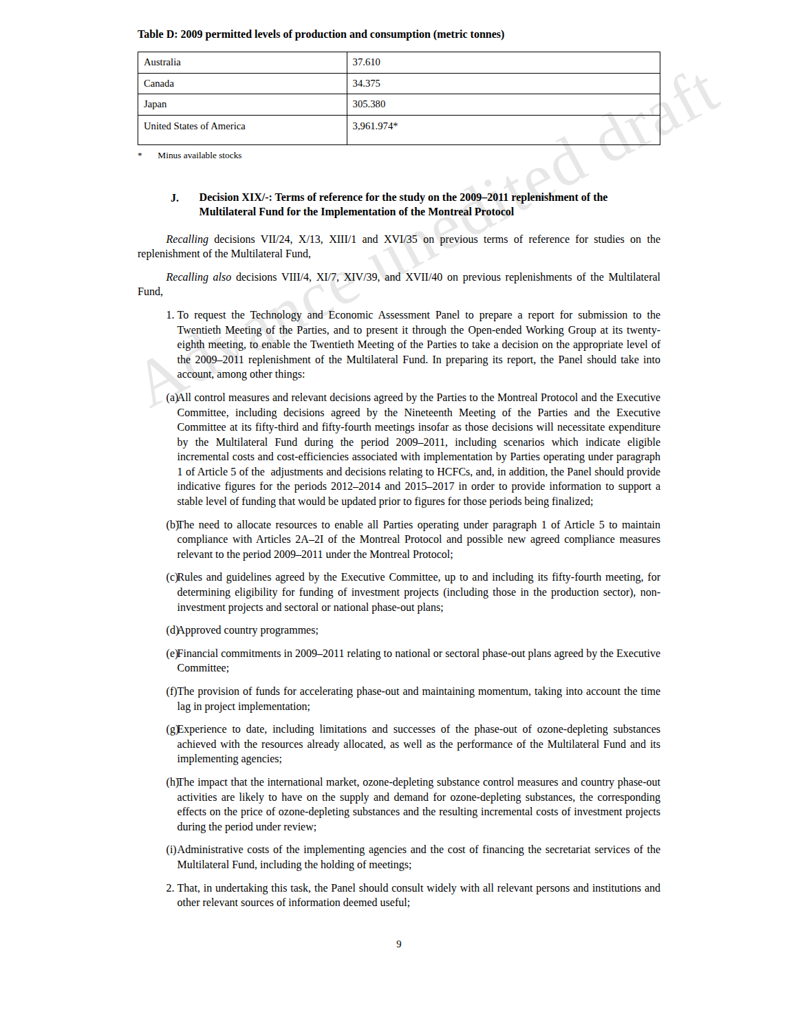Advance unedited draft
Table D: 2009 permitted levels of production and consumption (metric tonnes)
| Australia | 37.610 |
| Canada | 34.375 |
| Japan | 305.380 |
| United States of America | 3,961.974* |
*Minus available stocks
J. Decision XIX/-: Terms of reference for the study on the 2009–2011 replenishment of the Multilateral Fund for the Implementation of the Montreal Protocol
Recalling decisions VII/24, X/13, XIII/1 and XVI/35 on previous terms of reference for studies on the replenishment of the Multilateral Fund,
Recalling also decisions VIII/4, XI/7, XIV/39, and XVII/40 on previous replenishments of the Multilateral Fund,
1. To request the Technology and Economic Assessment Panel to prepare a report for submission to the Twentieth Meeting of the Parties, and to present it through the Open-ended Working Group at its twenty-eighth meeting, to enable the Twentieth Meeting of the Parties to take a decision on the appropriate level of the 2009–2011 replenishment of the Multilateral Fund. In preparing its report, the Panel should take into account, among other things:
(a) All control measures and relevant decisions agreed by the Parties to the Montreal Protocol and the Executive Committee, including decisions agreed by the Nineteenth Meeting of the Parties and the Executive Committee at its fifty-third and fifty-fourth meetings insofar as those decisions will necessitate expenditure by the Multilateral Fund during the period 2009–2011, including scenarios which indicate eligible incremental costs and cost-efficiencies associated with implementation by Parties operating under paragraph 1 of Article 5 of the adjustments and decisions relating to HCFCs, and, in addition, the Panel should provide indicative figures for the periods 2012–2014 and 2015–2017 in order to provide information to support a stable level of funding that would be updated prior to figures for those periods being finalized;
(b) The need to allocate resources to enable all Parties operating under paragraph 1 of Article 5 to maintain compliance with Articles 2A–2I of the Montreal Protocol and possible new agreed compliance measures relevant to the period 2009–2011 under the Montreal Protocol;
(c) Rules and guidelines agreed by the Executive Committee, up to and including its fifty-fourth meeting, for determining eligibility for funding of investment projects (including those in the production sector), non-investment projects and sectoral or national phase-out plans;
(d) Approved country programmes;
(e) Financial commitments in 2009–2011 relating to national or sectoral phase-out plans agreed by the Executive Committee;
(f) The provision of funds for accelerating phase-out and maintaining momentum, taking into account the time lag in project implementation;
(g) Experience to date, including limitations and successes of the phase-out of ozone-depleting substances achieved with the resources already allocated, as well as the performance of the Multilateral Fund and its implementing agencies;
(h) The impact that the international market, ozone-depleting substance control measures and country phase-out activities are likely to have on the supply and demand for ozone-depleting substances, the corresponding effects on the price of ozone-depleting substances and the resulting incremental costs of investment projects during the period under review;
(i) Administrative costs of the implementing agencies and the cost of financing the secretariat services of the Multilateral Fund, including the holding of meetings;
2. That, in undertaking this task, the Panel should consult widely with all relevant persons and institutions and other relevant sources of information deemed useful;
9